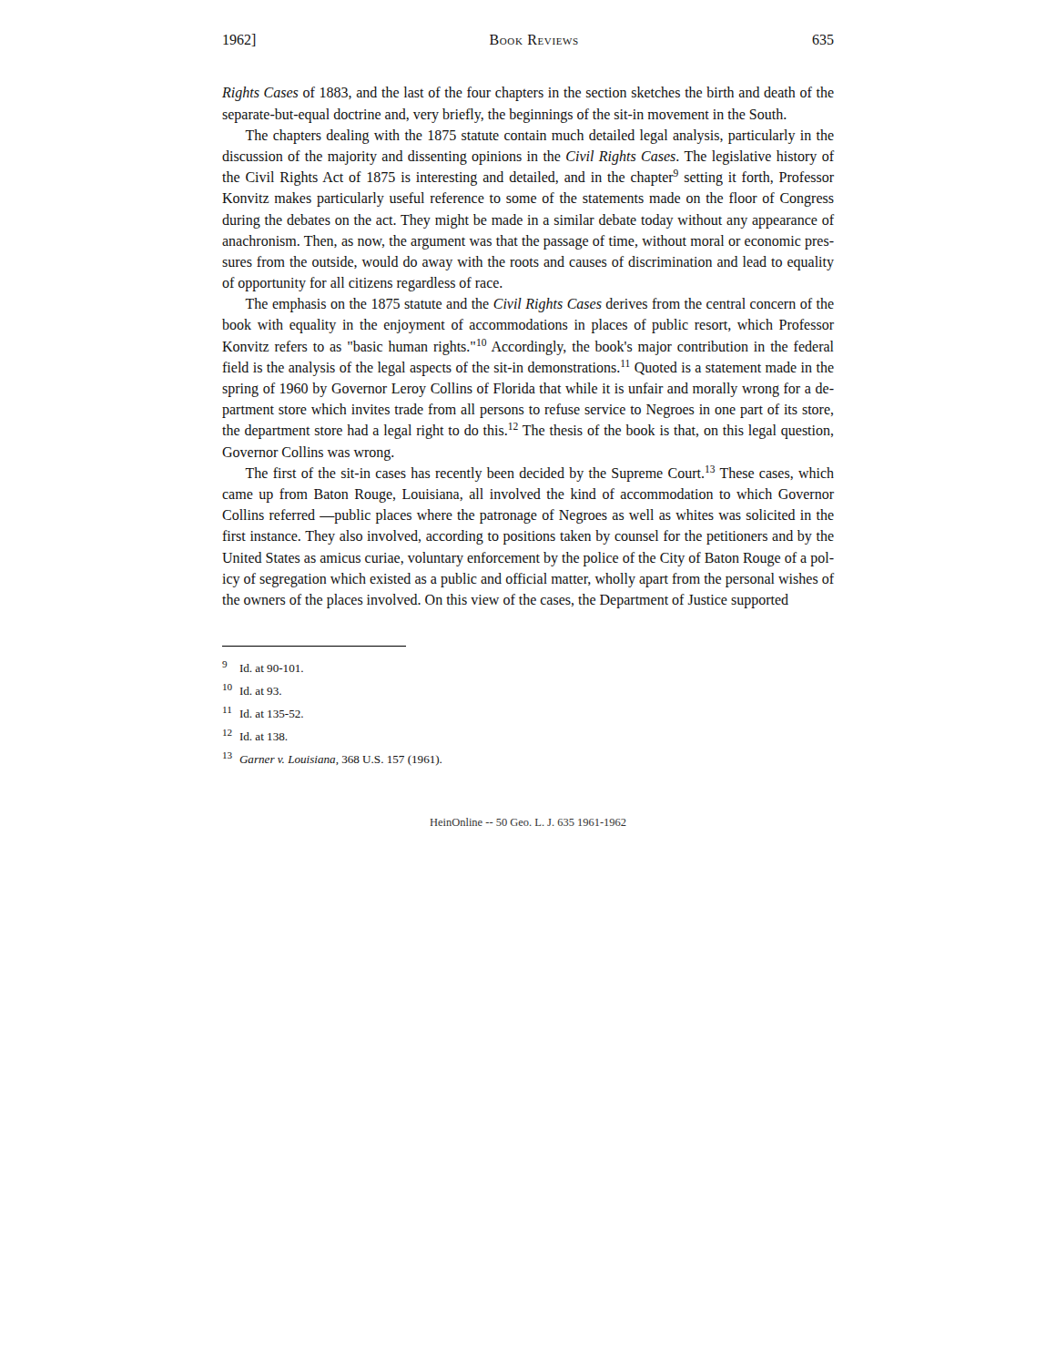1962] Book Reviews 635
Rights Cases of 1883, and the last of the four chapters in the section sketches the birth and death of the separate-but-equal doctrine and, very briefly, the beginnings of the sit-in movement in the South.
The chapters dealing with the 1875 statute contain much detailed legal analysis, particularly in the discussion of the majority and dissenting opinions in the Civil Rights Cases. The legislative history of the Civil Rights Act of 1875 is interesting and detailed, and in the chapter9 setting it forth, Professor Konvitz makes particularly useful reference to some of the statements made on the floor of Congress during the debates on the act. They might be made in a similar debate today without any appearance of anachronism. Then, as now, the argument was that the passage of time, without moral or economic pressures from the outside, would do away with the roots and causes of discrimination and lead to equality of opportunity for all citizens regardless of race.
The emphasis on the 1875 statute and the Civil Rights Cases derives from the central concern of the book with equality in the enjoyment of accommodations in places of public resort, which Professor Konvitz refers to as "basic human rights."10 Accordingly, the book's major contribution in the federal field is the analysis of the legal aspects of the sit-in demonstrations.11 Quoted is a statement made in the spring of 1960 by Governor Leroy Collins of Florida that while it is unfair and morally wrong for a department store which invites trade from all persons to refuse service to Negroes in one part of its store, the department store had a legal right to do this.12 The thesis of the book is that, on this legal question, Governor Collins was wrong.
The first of the sit-in cases has recently been decided by the Supreme Court.13 These cases, which came up from Baton Rouge, Louisiana, all involved the kind of accommodation to which Governor Collins referred —public places where the patronage of Negroes as well as whites was solicited in the first instance. They also involved, according to positions taken by counsel for the petitioners and by the United States as amicus curiae, voluntary enforcement by the police of the City of Baton Rouge of a policy of segregation which existed as a public and official matter, wholly apart from the personal wishes of the owners of the places involved. On this view of the cases, the Department of Justice supported
9 Id. at 90-101.
10 Id. at 93.
11 Id. at 135-52.
12 Id. at 138.
13 Garner v. Louisiana, 368 U.S. 157 (1961).
HeinOnline -- 50 Geo. L. J. 635 1961-1962